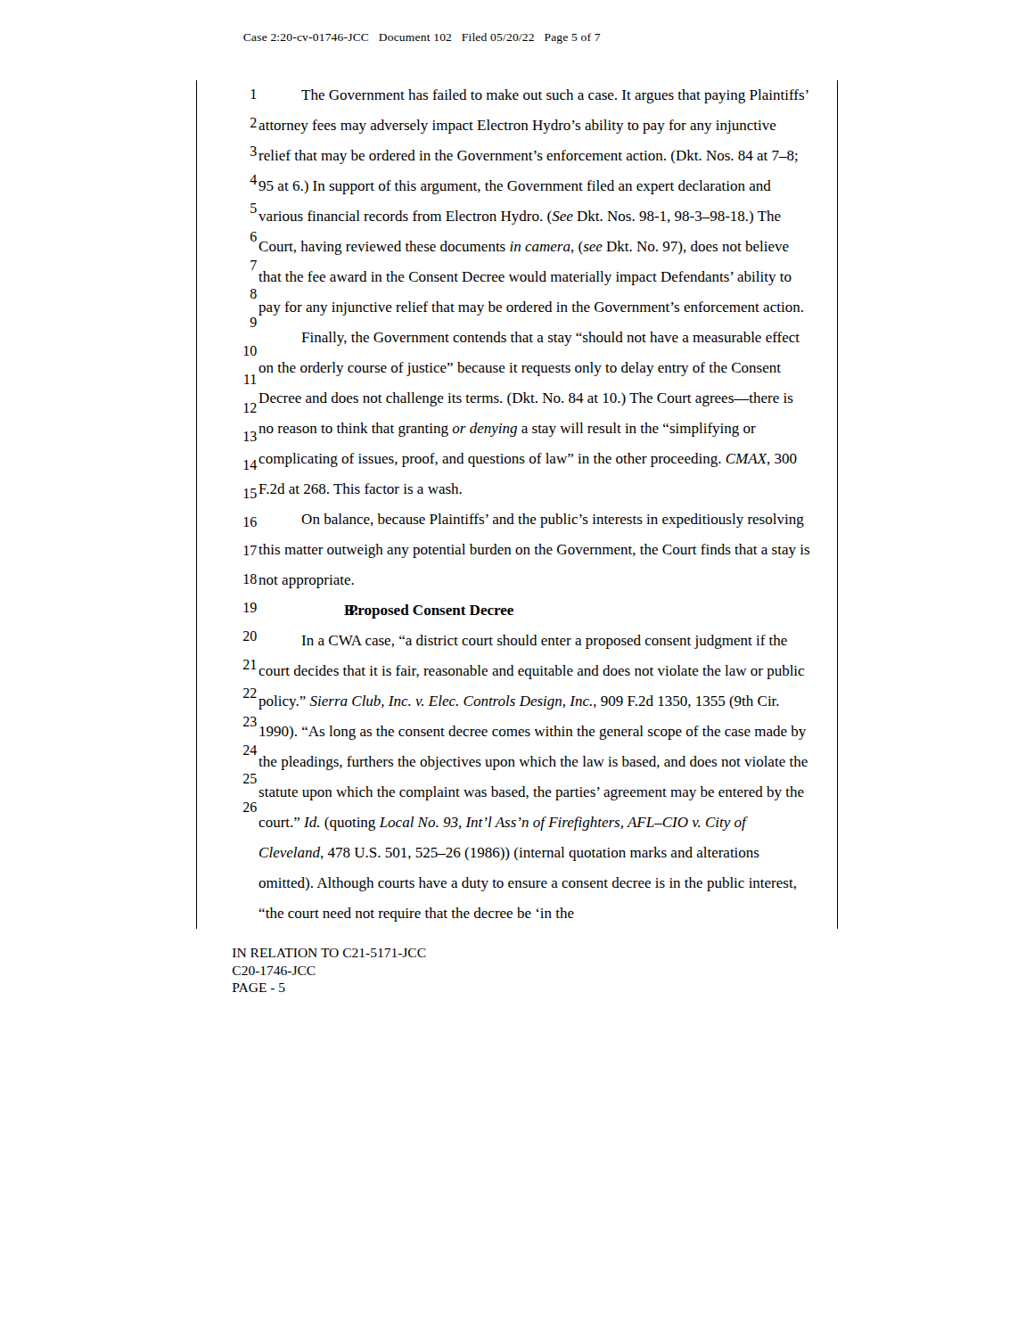Case 2:20-cv-01746-JCC Document 102 Filed 05/20/22 Page 5 of 7
1
2
3
4
5
6
7
8
9
10
11
12
13
14
15
16
17
18
19
20
21
22
23
24
25
26
The Government has failed to make out such a case. It argues that paying Plaintiffs’ attorney fees may adversely impact Electron Hydro’s ability to pay for any injunctive relief that may be ordered in the Government’s enforcement action. (Dkt. Nos. 84 at 7–8; 95 at 6.) In support of this argument, the Government filed an expert declaration and various financial records from Electron Hydro. (See Dkt. Nos. 98-1, 98-3–98-18.) The Court, having reviewed these documents in camera, (see Dkt. No. 97), does not believe that the fee award in the Consent Decree would materially impact Defendants’ ability to pay for any injunctive relief that may be ordered in the Government’s enforcement action.
Finally, the Government contends that a stay “should not have a measurable effect on the orderly course of justice” because it requests only to delay entry of the Consent Decree and does not challenge its terms. (Dkt. No. 84 at 10.) The Court agrees—there is no reason to think that granting or denying a stay will result in the “simplifying or complicating of issues, proof, and questions of law” in the other proceeding. CMAX, 300 F.2d at 268. This factor is a wash.
On balance, because Plaintiffs’ and the public’s interests in expeditiously resolving this matter outweigh any potential burden on the Government, the Court finds that a stay is not appropriate.
B. Proposed Consent Decree
In a CWA case, “a district court should enter a proposed consent judgment if the court decides that it is fair, reasonable and equitable and does not violate the law or public policy.” Sierra Club, Inc. v. Elec. Controls Design, Inc., 909 F.2d 1350, 1355 (9th Cir. 1990). “As long as the consent decree comes within the general scope of the case made by the pleadings, furthers the objectives upon which the law is based, and does not violate the statute upon which the complaint was based, the parties’ agreement may be entered by the court.” Id. (quoting Local No. 93, Int’l Ass’n of Firefighters, AFL–CIO v. City of Cleveland, 478 U.S. 501, 525–26 (1986)) (internal quotation marks and alterations omitted). Although courts have a duty to ensure a consent decree is in the public interest, “the court need not require that the decree be ‘in the
IN RELATION TO C21-5171-JCC
C20-1746-JCC
PAGE - 5